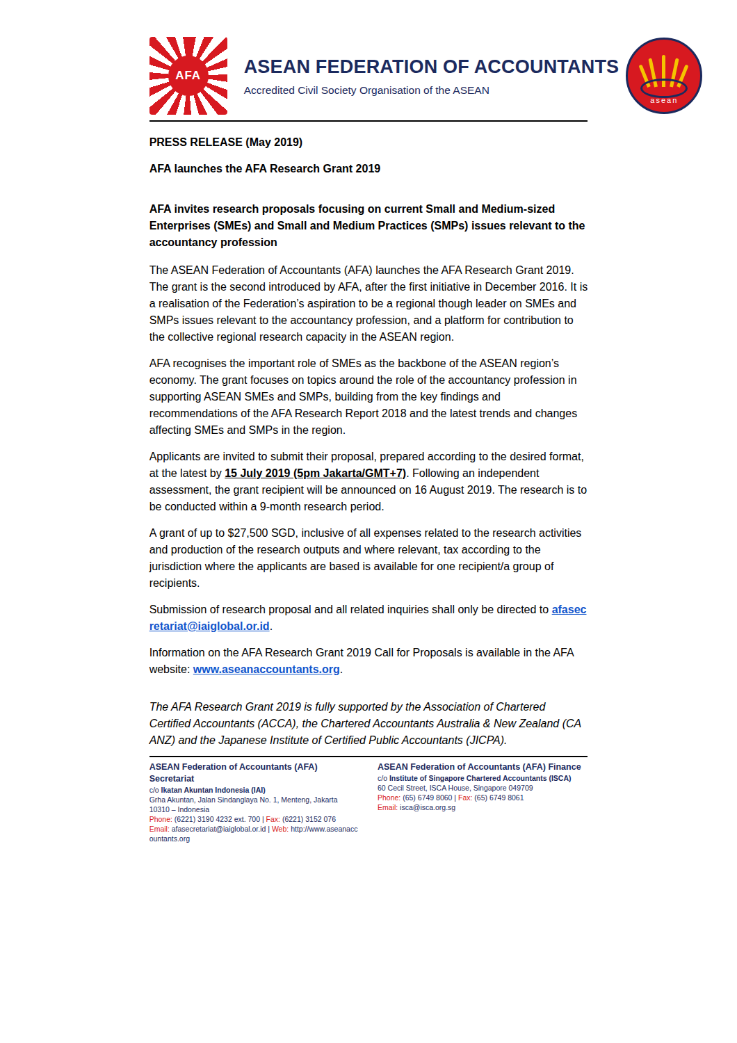AFA
ASEAN FEDERATION OF ACCOUNTANTS
Accredited Civil Society Organisation of the ASEAN
asean
PRESS RELEASE (May 2019)
AFA launches the AFA Research Grant 2019
AFA invites research proposals focusing on current Small and Medium-sized Enterprises (SMEs) and Small and Medium Practices (SMPs) issues relevant to the accountancy profession
The ASEAN Federation of Accountants (AFA) launches the AFA Research Grant 2019. The grant is the second introduced by AFA, after the first initiative in December 2016. It is a realisation of the Federation’s aspiration to be a regional though leader on SMEs and SMPs issues relevant to the accountancy profession, and a platform for contribution to the collective regional research capacity in the ASEAN region.
AFA recognises the important role of SMEs as the backbone of the ASEAN region’s economy. The grant focuses on topics around the role of the accountancy profession in supporting ASEAN SMEs and SMPs, building from the key findings and recommendations of the AFA Research Report 2018 and the latest trends and changes affecting SMEs and SMPs in the region.
Applicants are invited to submit their proposal, prepared according to the desired format, at the latest by 15 July 2019 (5pm Jakarta/GMT+7). Following an independent assessment, the grant recipient will be announced on 16 August 2019. The research is to be conducted within a 9-month research period.
A grant of up to $27,500 SGD, inclusive of all expenses related to the research activities and production of the research outputs and where relevant, tax according to the jurisdiction where the applicants are based is available for one recipient/a group of recipients.
Submission of research proposal and all related inquiries shall only be directed to afasecretariat@iaiglobal.or.id.
Information on the AFA Research Grant 2019 Call for Proposals is available in the AFA website: www.aseanaccountants.org.
The AFA Research Grant 2019 is fully supported by the Association of Chartered Certified Accountants (ACCA), the Chartered Accountants Australia & New Zealand (CA ANZ) and the Japanese Institute of Certified Public Accountants (JICPA).
ASEAN Federation of Accountants (AFA) Secretariat
c/o Ikatan Akuntan Indonesia (IAI)
Grha Akuntan, Jalan Sindanglaya No. 1, Menteng, Jakarta 10310 – Indonesia
Phone: (6221) 3190 4232 ext. 700 | Fax: (6221) 3152 076
Email: afasecretariat@iaiglobal.or.id | Web: http://www.aseanaccountants.org
ASEAN Federation of Accountants (AFA) Finance
c/o Institute of Singapore Chartered Accountants (ISCA)
60 Cecil Street, ISCA House, Singapore 049709
Phone: (65) 6749 8060 | Fax: (65) 6749 8061
Email: isca@isca.org.sg